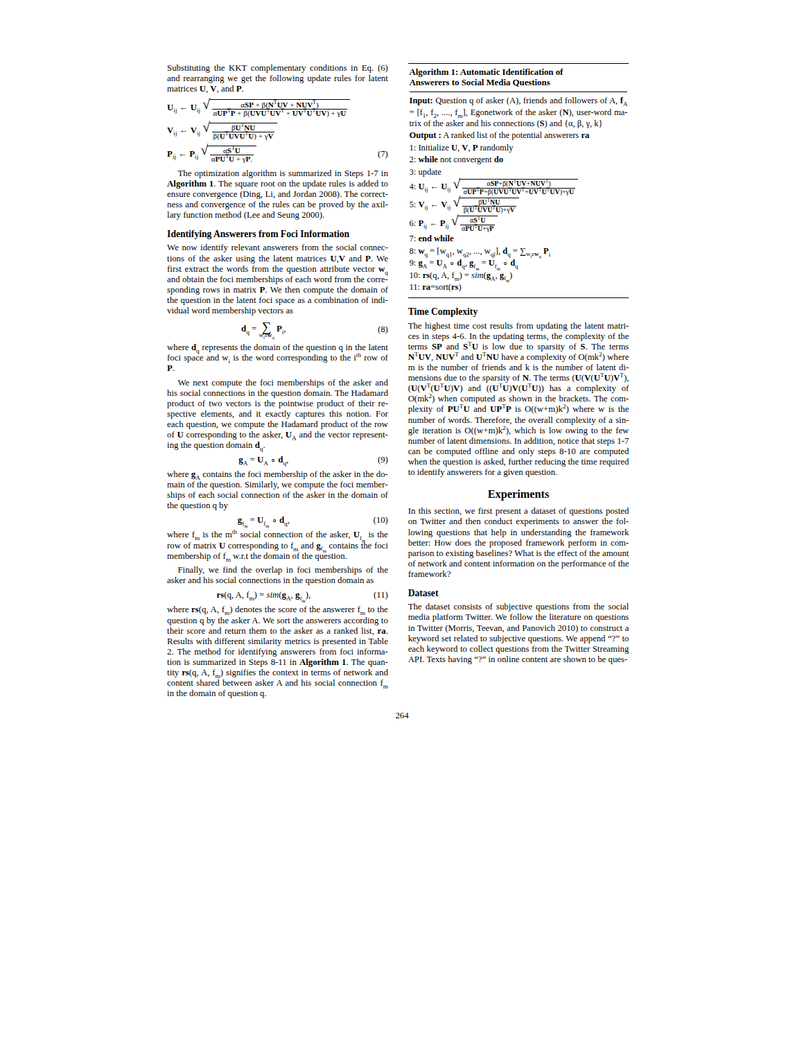Substituting the KKT complementary conditions in Eq. (6) and rearranging we get the following update rules for latent matrices U, V, and P.
Uij ← Uij αSP + β(NTUV + NUVT) αUPTP + β(UVUTUVT + UVTUTUV) + γU
Vij ← Vij βUTNU β(UTUVUTU) + γV
Pij ← Pij αSTU αPUTU + γP.
(7)
The optimization algorithm is summarized in Steps 1-7 in Algorithm 1. The square root on the update rules is added to ensure convergence (Ding, Li, and Jordan 2008). The correctness and convergence of the rules can be proved by the axillary function method (Lee and Seung 2000).
Identifying Answerers from Foci Information
We now identify relevant answerers from the social connections of the asker using the latent matrices U,V and P. We first extract the words from the question attribute vector wq and obtain the foci memberships of each word from the corresponding rows in matrix P. We then compute the domain of the question in the latent foci space as a combination of individual word membership vectors as
dq = ∑ wiεwq Pi,
(8)
where dq represents the domain of the question q in the latent foci space and wi is the word corresponding to the ith row of P.
We next compute the foci memberships of the asker and his social connections in the question domain. The Hadamard product of two vectors is the pointwise product of their respective elements, and it exactly captures this notion. For each question, we compute the Hadamard product of the row of U corresponding to the asker, UA and the vector representing the question domain dq.
gA = UA ∘ dq,
(9)
where gA contains the foci membership of the asker in the domain of the question. Similarly, we compute the foci memberships of each social connection of the asker in the domain of the question q by
gfm = Ufm ∘ dq,
(10)
where fm is the mth social connection of the asker, Ufm is the row of matrix U corresponding to fm and gfm contains the foci membership of fm w.r.t the domain of the question.
Finally, we find the overlap in foci memberships of the asker and his social connections in the question domain as
rs(q, A, fm) = sim(gA, gfm),
(11)
where rs(q, A, fm) denotes the score of the answerer fm to the question q by the asker A. We sort the answerers according to their score and return them to the asker as a ranked list, ra. Results with different similarity metrics is presented in Table 2. The method for identifying answerers from foci information is summarized in Steps 8-11 in Algorithm 1. The quantity rs(q, A, fm) signifies the context in terms of network and content shared between asker A and his social connection fm in the domain of question q.
Algorithm 1: Automatic Identification of
Answerers to Social Media Questions
Input: Question q of asker (A), friends and followers of A, fA = [f1, f2, ...., fm], Egonetwork of the asker (N), user-word matrix of the asker and his connections (S) and {α, β, γ, k}
Output : A ranked list of the potential answerers ra
1: Initialize U, V, P randomly
2: while not convergent do
3: update
4: Uij ← Uij αSP+β(NTUV+NUVT) αUPTP+β(UVUTUVT+UVTUTUV)+γU
5: Vij ← Vij βUTNU β(UTUVUTU)+γV
6: Pij ← Pij αSTU αPUTU+γP
7: end while
8: wq = [wq1, wq2, ..., wql], dq = ∑wiεwq Pi
9: gA = UA ∘ dq, gfm = Ufm ∘ dq
10: rs(q, A, fm) = sim(gA, gfm)
11: ra=sort(rs)
Time Complexity
The highest time cost results from updating the latent matrices in steps 4-6. In the updating terms, the complexity of the terms SP and STU is low due to sparsity of S. The terms NTUV, NUVT and UTNU have a complexity of O(mk2) where m is the number of friends and k is the number of latent dimensions due to the sparsity of N. The terms (U(V(UTU)VT), (U(VT(UTU)V) and ((UTU)V(UTU)) has a complexity of O(mk2) when computed as shown in the brackets. The complexity of PUTU and UPTP is O((w+m)k2) where w is the number of words. Therefore, the overall complexity of a single iteration is O((w+m)k2), which is low owing to the few number of latent dimensions. In addition, notice that steps 1-7 can be computed offline and only steps 8-10 are computed when the question is asked, further reducing the time required to identify answerers for a given question.
Experiments
In this section, we first present a dataset of questions posted on Twitter and then conduct experiments to answer the following questions that help in understanding the framework better: How does the proposed framework perform in comparison to existing baselines? What is the effect of the amount of network and content information on the performance of the framework?
Dataset
The dataset consists of subjective questions from the social media platform Twitter. We follow the literature on questions in Twitter (Morris, Teevan, and Panovich 2010) to construct a keyword set related to subjective questions. We append “?” to each keyword to collect questions from the Twitter Streaming API. Texts having “?” in online content are shown to be ques-
264